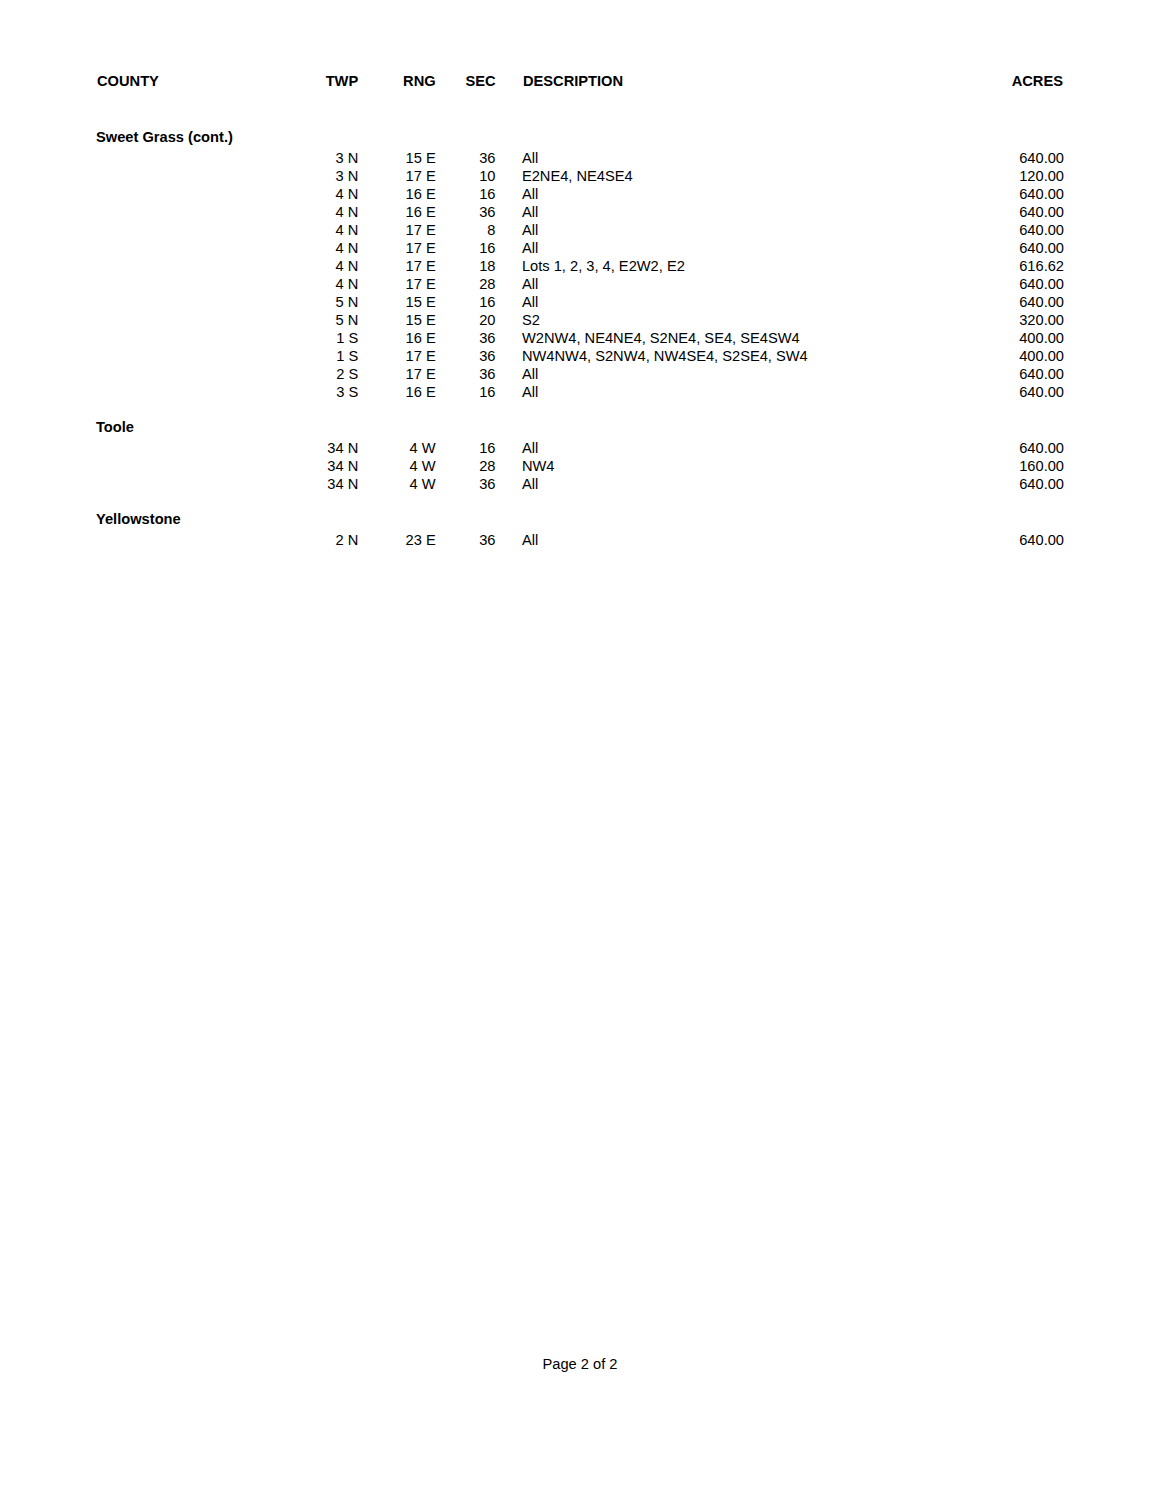| COUNTY | TWP | RNG | SEC | DESCRIPTION | ACRES |
| --- | --- | --- | --- | --- | --- |
| Sweet Grass (cont.) |
| | 3 N | 15 E | 36 | All | 640.00 |
| | 3 N | 17 E | 10 | E2NE4, NE4SE4 | 120.00 |
| | 4 N | 16 E | 16 | All | 640.00 |
| | 4 N | 16 E | 36 | All | 640.00 |
| | 4 N | 17 E | 8 | All | 640.00 |
| | 4 N | 17 E | 16 | All | 640.00 |
| | 4 N | 17 E | 18 | Lots 1, 2, 3, 4, E2W2, E2 | 616.62 |
| | 4 N | 17 E | 28 | All | 640.00 |
| | 5 N | 15 E | 16 | All | 640.00 |
| | 5 N | 15 E | 20 | S2 | 320.00 |
| | 1 S | 16 E | 36 | W2NW4, NE4NE4, S2NE4, SE4, SE4SW4 | 400.00 |
| | 1 S | 17 E | 36 | NW4NW4, S2NW4, NW4SE4, S2SE4, SW4 | 400.00 |
| | 2 S | 17 E | 36 | All | 640.00 |
| | 3 S | 16 E | 16 | All | 640.00 |
| Toole |
| | 34 N | 4 W | 16 | All | 640.00 |
| | 34 N | 4 W | 28 | NW4 | 160.00 |
| | 34 N | 4 W | 36 | All | 640.00 |
| Yellowstone |
| | 2 N | 23 E | 36 | All | 640.00 |
Page 2 of 2